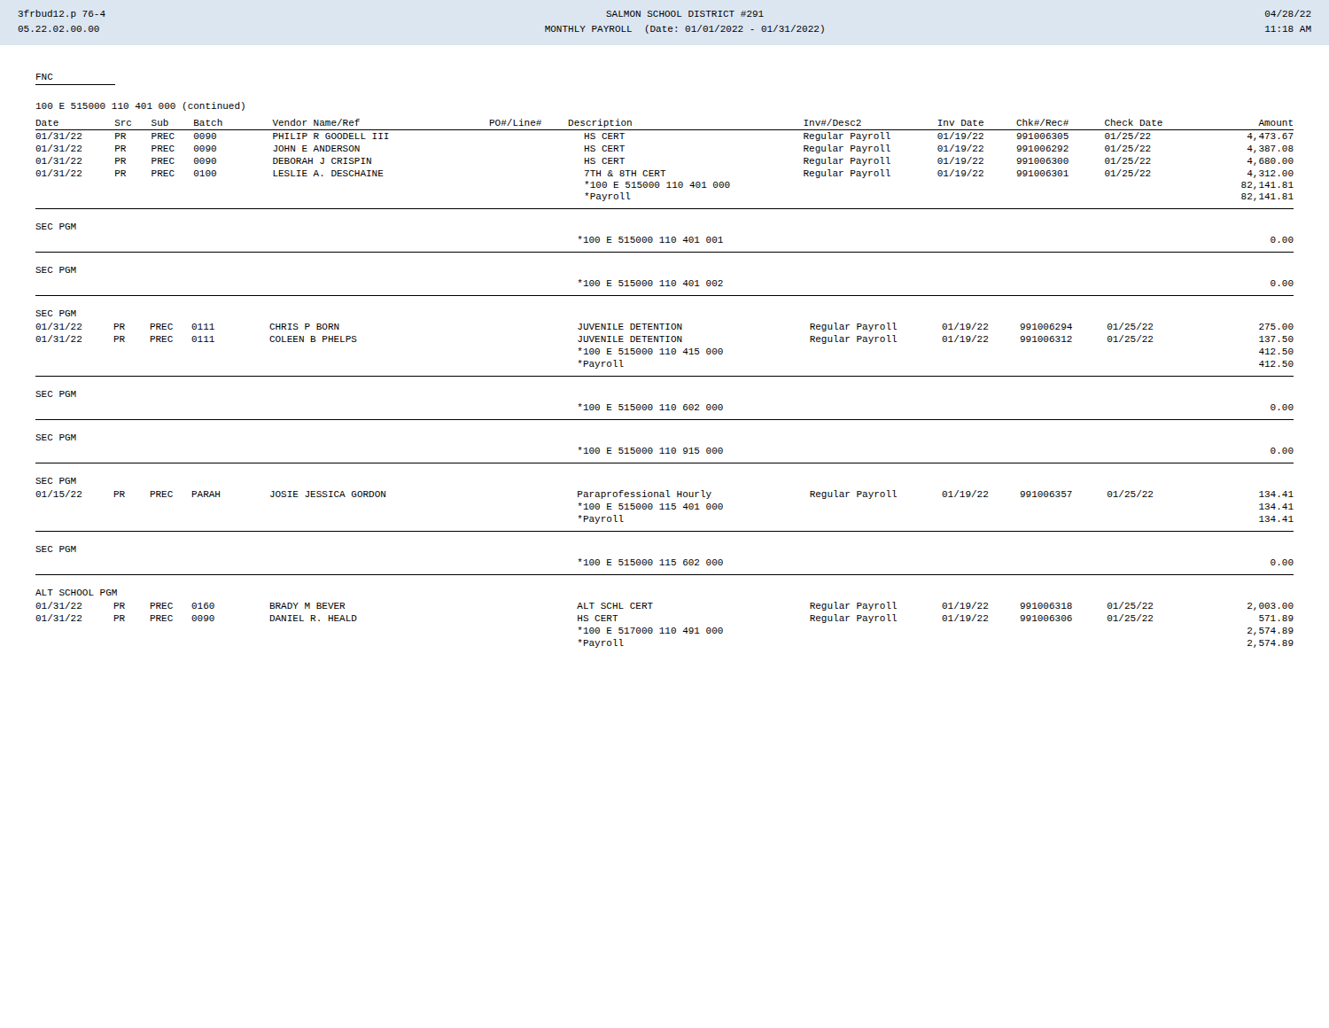3frbud12.p 76-4 05.22.02.00.00
SALMON SCHOOL DISTRICT #291 MONTHLY PAYROLL (Date: 01/01/2022 - 01/31/2022)
04/28/22 11:18 AM
FNC
100 E 515000 110 401 000 (continued)
| Date | Src | Sub | Batch | Vendor Name/Ref | PO#/Line# | Description | Inv#/Desc2 | Inv Date | Chk#/Rec# | Check Date | Amount |
| --- | --- | --- | --- | --- | --- | --- | --- | --- | --- | --- | --- |
| 01/31/22 | PR | PREC | 0090 | PHILIP R GOODELL III | | HS CERT | Regular Payroll | 01/19/22 | 991006305 | 01/25/22 | 4,473.67 |
| 01/31/22 | PR | PREC | 0090 | JOHN E ANDERSON | | HS CERT | Regular Payroll | 01/19/22 | 991006292 | 01/25/22 | 4,387.08 |
| 01/31/22 | PR | PREC | 0090 | DEBORAH J CRISPIN | | HS CERT | Regular Payroll | 01/19/22 | 991006300 | 01/25/22 | 4,680.00 |
| 01/31/22 | PR | PREC | 0100 | LESLIE A. DESCHAINE | | 7TH & 8TH CERT | Regular Payroll | 01/19/22 | 991006301 | 01/25/22 | 4,312.00 |
| | *100 E 515000 110 401 000 | | 82,141.81 |
| | *Payroll | | 82,141.81 |
SEC PGM
| | | | | | | *100 E 515000 110 401 001 | | | | | 0.00 |
SEC PGM
| | | | | | | *100 E 515000 110 401 002 | | | | | 0.00 |
SEC PGM
| 01/31/22 | PR | PREC | 0111 | CHRIS P BORN | | JUVENILE DETENTION | Regular Payroll | 01/19/22 | 991006294 | 01/25/22 | 275.00 |
| 01/31/22 | PR | PREC | 0111 | COLEEN B PHELPS | | JUVENILE DETENTION | Regular Payroll | 01/19/22 | 991006312 | 01/25/22 | 137.50 |
| | *100 E 515000 110 415 000 | | 412.50 |
| | *Payroll | | 412.50 |
SEC PGM
| | | | | | | *100 E 515000 110 602 000 | | | | | 0.00 |
SEC PGM
| | | | | | | *100 E 515000 110 915 000 | | | | | 0.00 |
SEC PGM
| 01/15/22 | PR | PREC | PARAH | JOSIE JESSICA GORDON | | Paraprofessional Hourly | Regular Payroll | 01/19/22 | 991006357 | 01/25/22 | 134.41 |
| | *100 E 515000 115 401 000 | | 134.41 |
| | *Payroll | | 134.41 |
SEC PGM
| | | | | | | *100 E 515000 115 602 000 | | | | | 0.00 |
ALT SCHOOL PGM
| 01/31/22 | PR | PREC | 0160 | BRADY M BEVER | | ALT SCHL CERT | Regular Payroll | 01/19/22 | 991006318 | 01/25/22 | 2,003.00 |
| 01/31/22 | PR | PREC | 0090 | DANIEL R. HEALD | | HS CERT | Regular Payroll | 01/19/22 | 991006306 | 01/25/22 | 571.89 |
| | *100 E 517000 110 491 000 | | 2,574.89 |
| | *Payroll | | 2,574.89 |